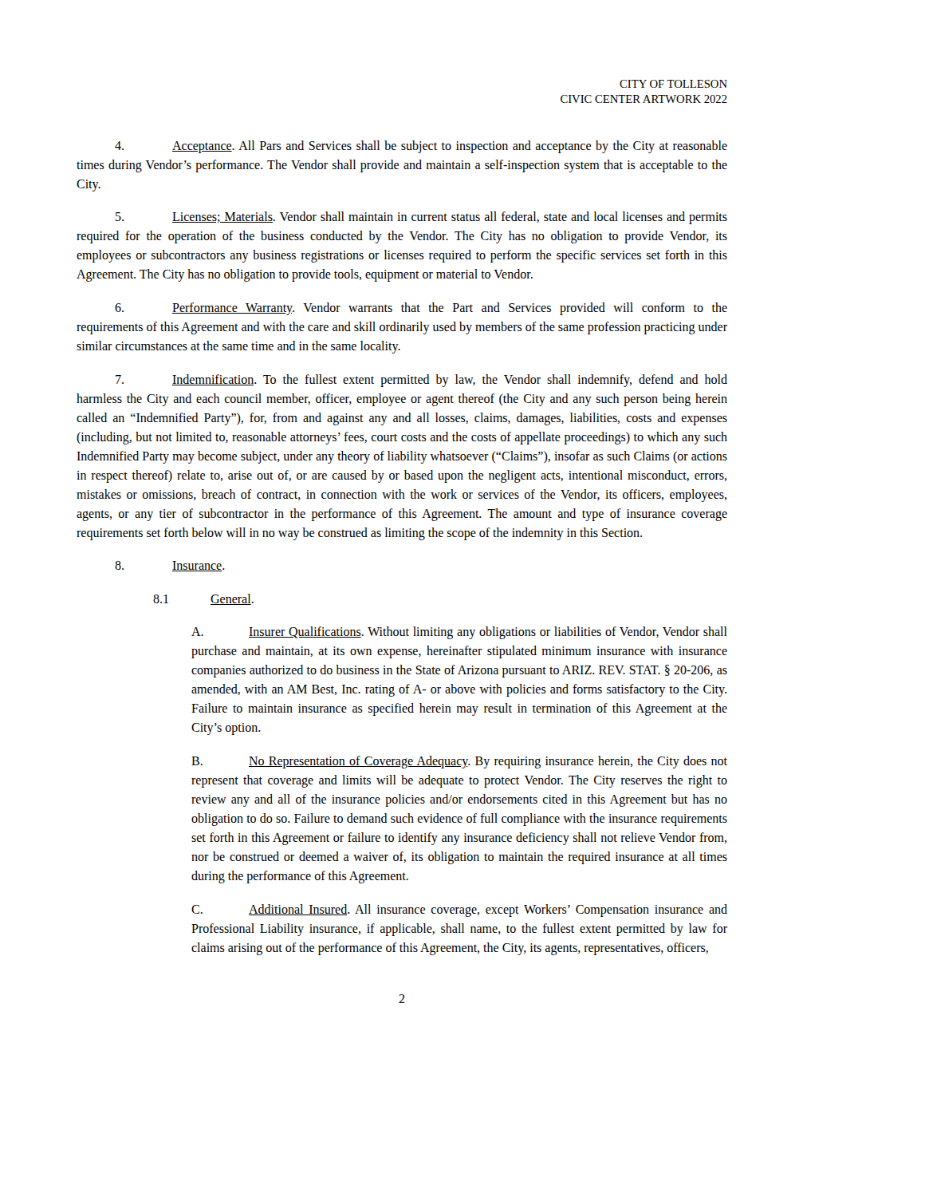CITY OF TOLLESON
CIVIC CENTER ARTWORK 2022
4. Acceptance. All Pars and Services shall be subject to inspection and acceptance by the City at reasonable times during Vendor’s performance. The Vendor shall provide and maintain a self-inspection system that is acceptable to the City.
5. Licenses; Materials. Vendor shall maintain in current status all federal, state and local licenses and permits required for the operation of the business conducted by the Vendor. The City has no obligation to provide Vendor, its employees or subcontractors any business registrations or licenses required to perform the specific services set forth in this Agreement. The City has no obligation to provide tools, equipment or material to Vendor.
6. Performance Warranty. Vendor warrants that the Part and Services provided will conform to the requirements of this Agreement and with the care and skill ordinarily used by members of the same profession practicing under similar circumstances at the same time and in the same locality.
7. Indemnification. To the fullest extent permitted by law, the Vendor shall indemnify, defend and hold harmless the City and each council member, officer, employee or agent thereof (the City and any such person being herein called an “Indemnified Party”), for, from and against any and all losses, claims, damages, liabilities, costs and expenses (including, but not limited to, reasonable attorneys’ fees, court costs and the costs of appellate proceedings) to which any such Indemnified Party may become subject, under any theory of liability whatsoever (“Claims”), insofar as such Claims (or actions in respect thereof) relate to, arise out of, or are caused by or based upon the negligent acts, intentional misconduct, errors, mistakes or omissions, breach of contract, in connection with the work or services of the Vendor, its officers, employees, agents, or any tier of subcontractor in the performance of this Agreement. The amount and type of insurance coverage requirements set forth below will in no way be construed as limiting the scope of the indemnity in this Section.
8. Insurance.
8.1 General.
A. Insurer Qualifications. Without limiting any obligations or liabilities of Vendor, Vendor shall purchase and maintain, at its own expense, hereinafter stipulated minimum insurance with insurance companies authorized to do business in the State of Arizona pursuant to ARIZ. REV. STAT. § 20-206, as amended, with an AM Best, Inc. rating of A- or above with policies and forms satisfactory to the City. Failure to maintain insurance as specified herein may result in termination of this Agreement at the City’s option.
B. No Representation of Coverage Adequacy. By requiring insurance herein, the City does not represent that coverage and limits will be adequate to protect Vendor. The City reserves the right to review any and all of the insurance policies and/or endorsements cited in this Agreement but has no obligation to do so. Failure to demand such evidence of full compliance with the insurance requirements set forth in this Agreement or failure to identify any insurance deficiency shall not relieve Vendor from, nor be construed or deemed a waiver of, its obligation to maintain the required insurance at all times during the performance of this Agreement.
C. Additional Insured. All insurance coverage, except Workers’ Compensation insurance and Professional Liability insurance, if applicable, shall name, to the fullest extent permitted by law for claims arising out of the performance of this Agreement, the City, its agents, representatives, officers,
2